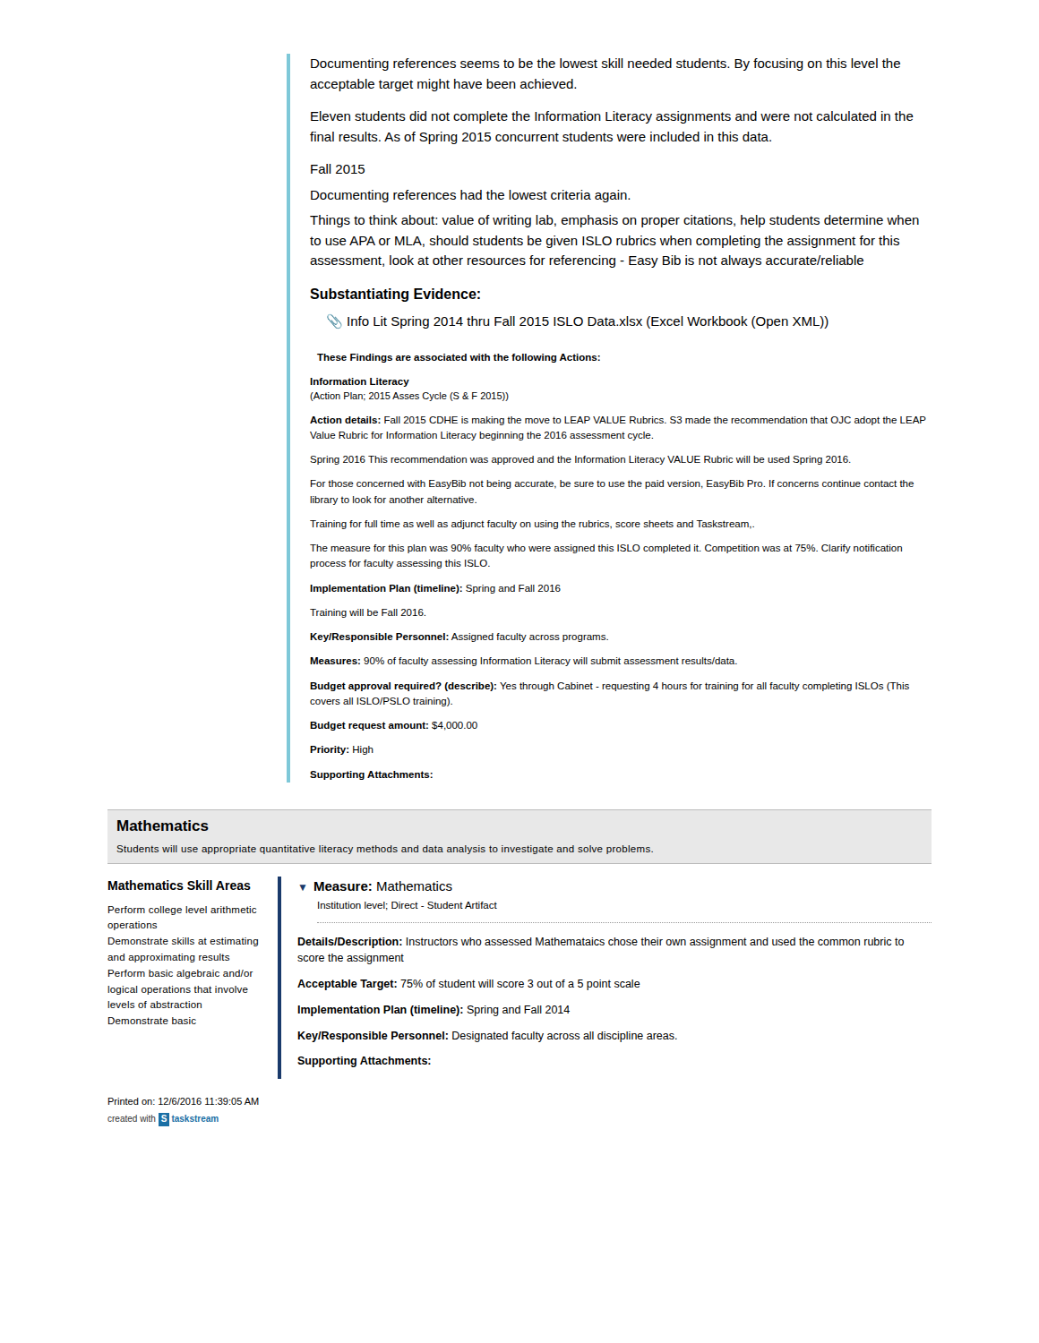Documenting references seems to be the lowest skill needed students. By focusing on this level the acceptable target might have been achieved.
Eleven students did not complete the Information Literacy assignments and were not calculated in the final results. As of Spring 2015 concurrent students were included in this data.
Fall 2015
Documenting references had the lowest criteria again.
Things to think about: value of writing lab, emphasis on proper citations, help students determine when to use APA or MLA, should students be given ISLO rubrics when completing the assignment for this assessment, look at other resources for referencing - Easy Bib is not always accurate/reliable
Substantiating Evidence:
📎Info Lit Spring 2014 thru Fall 2015 ISLO Data.xlsx (Excel Workbook (Open XML))
These Findings are associated with the following Actions:
Information Literacy
(Action Plan; 2015 Asses Cycle (S & F 2015))
Action details: Fall 2015 CDHE is making the move to LEAP VALUE Rubrics. S3 made the recommendation that OJC adopt the LEAP Value Rubric for Information Literacy beginning the 2016 assessment cycle.
Spring 2016 This recommendation was approved and the Information Literacy VALUE Rubric will be used Spring 2016.
For those concerned with EasyBib not being accurate, be sure to use the paid version, EasyBib Pro. If concerns continue contact the library to look for another alternative.
Training for full time as well as adjunct faculty on using the rubrics, score sheets and Taskstream,.
The measure for this plan was 90% faculty who were assigned this ISLO completed it. Competition was at 75%. Clarify notification process for faculty assessing this ISLO.
Implementation Plan (timeline): Spring and Fall 2016
Training will be Fall 2016.
Key/Responsible Personnel: Assigned faculty across programs.
Measures: 90% of faculty assessing Information Literacy will submit assessment results/data.
Budget approval required? (describe): Yes through Cabinet - requesting 4 hours for training for all faculty completing ISLOs (This covers all ISLO/PSLO training).
Budget request amount: $4,000.00
Priority: High
Supporting Attachments:
Mathematics
Students will use appropriate quantitative literacy methods and data analysis to investigate and solve problems.
Mathematics Skill Areas
Perform college level arithmetic operations
Demonstrate skills at estimating and approximating results
Perform basic algebraic and/or logical operations that involve levels of abstraction
Demonstrate basic
▼Measure: Mathematics
Institution level; Direct - Student Artifact
Details/Description: Instructors who assessed Mathemataics chose their own assignment and used the common rubric to score the assignment
Acceptable Target: 75% of student will score 3 out of a 5 point scale
Implementation Plan (timeline): Spring and Fall 2014
Key/Responsible Personnel: Designated faculty across all discipline areas.
Supporting Attachments:
Printed on: 12/6/2016 11:39:05 AM
created with Staskstream